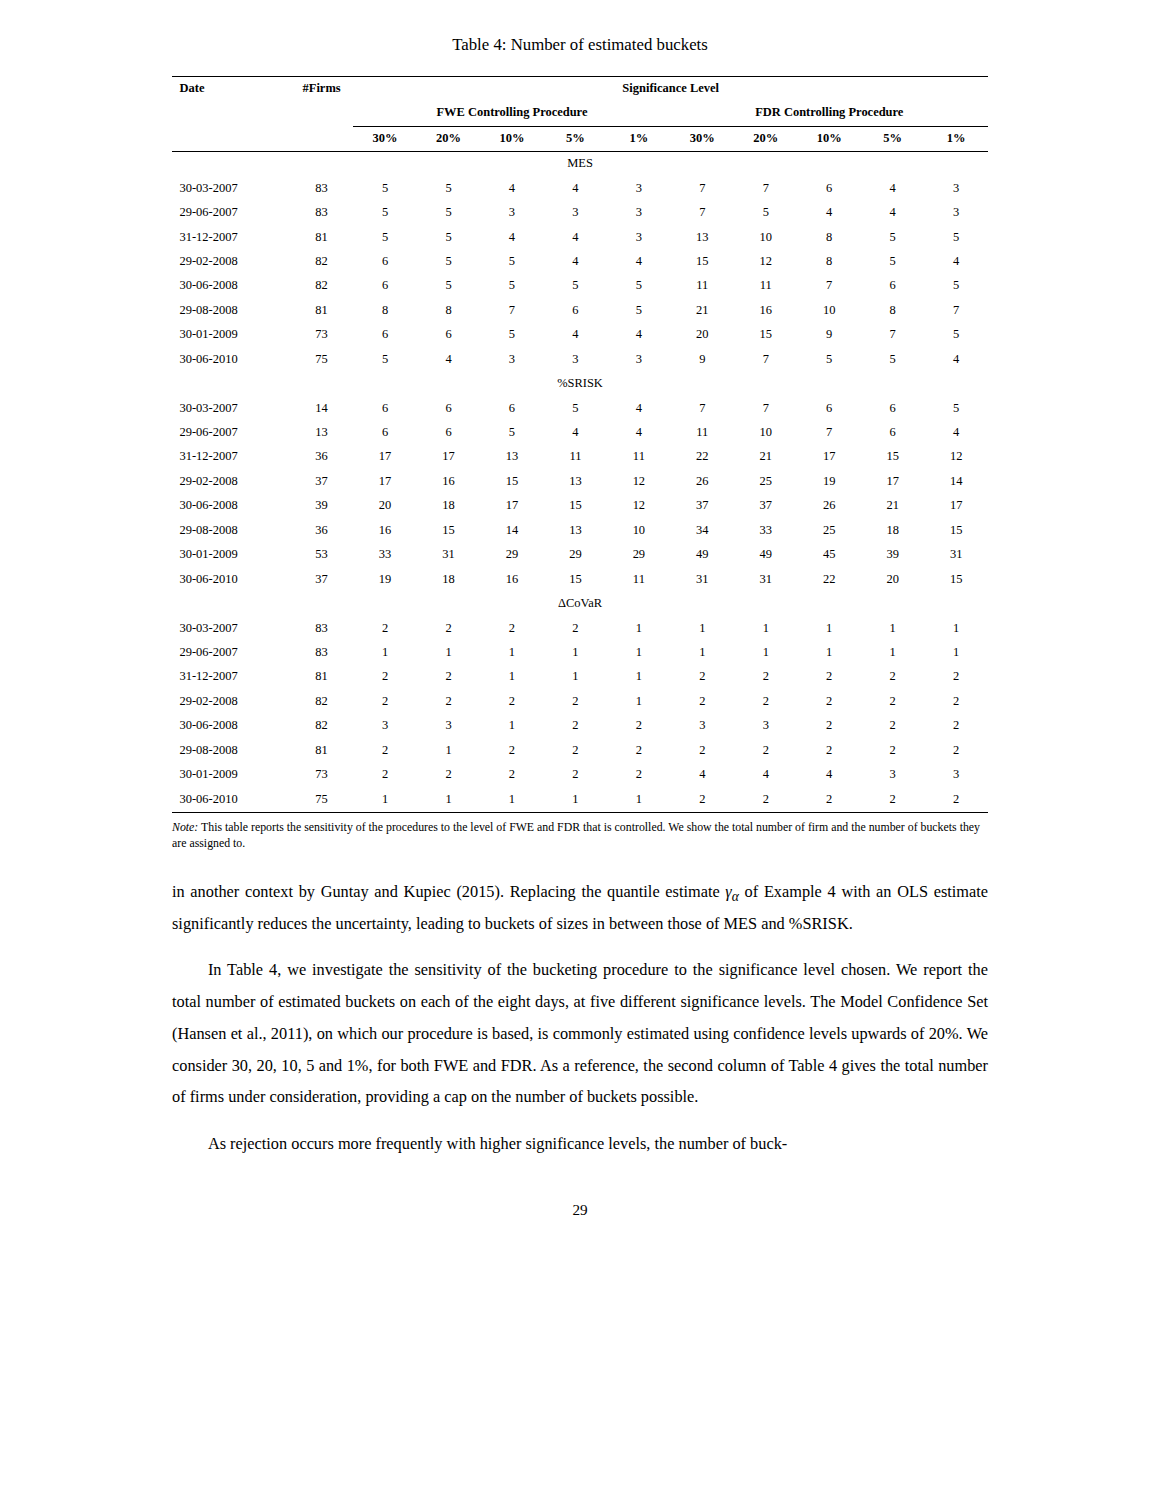Table 4: Number of estimated buckets
| Date | #Firms | Significance Level |
| --- | --- | --- |
| | | FWE Controlling Procedure | FDR Controlling Procedure |
| | | 30% | 20% | 10% | 5% | 1% | 30% | 20% | 10% | 5% | 1% |
| MES |
| 30-03-2007 | 83 | 5 | 5 | 4 | 4 | 3 | 7 | 7 | 6 | 4 | 3 |
| 29-06-2007 | 83 | 5 | 5 | 3 | 3 | 3 | 7 | 5 | 4 | 4 | 3 |
| 31-12-2007 | 81 | 5 | 5 | 4 | 4 | 3 | 13 | 10 | 8 | 5 | 5 |
| 29-02-2008 | 82 | 6 | 5 | 5 | 4 | 4 | 15 | 12 | 8 | 5 | 4 |
| 30-06-2008 | 82 | 6 | 5 | 5 | 5 | 5 | 11 | 11 | 7 | 6 | 5 |
| 29-08-2008 | 81 | 8 | 8 | 7 | 6 | 5 | 21 | 16 | 10 | 8 | 7 |
| 30-01-2009 | 73 | 6 | 6 | 5 | 4 | 4 | 20 | 15 | 9 | 7 | 5 |
| 30-06-2010 | 75 | 5 | 4 | 3 | 3 | 3 | 9 | 7 | 5 | 5 | 4 |
| %SRISK |
| 30-03-2007 | 14 | 6 | 6 | 6 | 5 | 4 | 7 | 7 | 6 | 6 | 5 |
| 29-06-2007 | 13 | 6 | 6 | 5 | 4 | 4 | 11 | 10 | 7 | 6 | 4 |
| 31-12-2007 | 36 | 17 | 17 | 13 | 11 | 11 | 22 | 21 | 17 | 15 | 12 |
| 29-02-2008 | 37 | 17 | 16 | 15 | 13 | 12 | 26 | 25 | 19 | 17 | 14 |
| 30-06-2008 | 39 | 20 | 18 | 17 | 15 | 12 | 37 | 37 | 26 | 21 | 17 |
| 29-08-2008 | 36 | 16 | 15 | 14 | 13 | 10 | 34 | 33 | 25 | 18 | 15 |
| 30-01-2009 | 53 | 33 | 31 | 29 | 29 | 29 | 49 | 49 | 45 | 39 | 31 |
| 30-06-2010 | 37 | 19 | 18 | 16 | 15 | 11 | 31 | 31 | 22 | 20 | 15 |
| ΔCoVaR |
| 30-03-2007 | 83 | 2 | 2 | 2 | 2 | 1 | 1 | 1 | 1 | 1 | 1 |
| 29-06-2007 | 83 | 1 | 1 | 1 | 1 | 1 | 1 | 1 | 1 | 1 | 1 |
| 31-12-2007 | 81 | 2 | 2 | 1 | 1 | 1 | 2 | 2 | 2 | 2 | 2 |
| 29-02-2008 | 82 | 2 | 2 | 2 | 2 | 1 | 2 | 2 | 2 | 2 | 2 |
| 30-06-2008 | 82 | 3 | 3 | 1 | 2 | 2 | 3 | 3 | 2 | 2 | 2 |
| 29-08-2008 | 81 | 2 | 1 | 2 | 2 | 2 | 2 | 2 | 2 | 2 | 2 |
| 30-01-2009 | 73 | 2 | 2 | 2 | 2 | 2 | 4 | 4 | 4 | 3 | 3 |
| 30-06-2010 | 75 | 1 | 1 | 1 | 1 | 1 | 2 | 2 | 2 | 2 | 2 |
Note: This table reports the sensitivity of the procedures to the level of FWE and FDR that is controlled. We show the total number of firm and the number of buckets they are assigned to.
in another context by Guntay and Kupiec (2015). Replacing the quantile estimate γα of Example 4 with an OLS estimate significantly reduces the uncertainty, leading to buckets of sizes in between those of MES and %SRISK.
In Table 4, we investigate the sensitivity of the bucketing procedure to the significance level chosen. We report the total number of estimated buckets on each of the eight days, at five different significance levels. The Model Confidence Set (Hansen et al., 2011), on which our procedure is based, is commonly estimated using confidence levels upwards of 20%. We consider 30, 20, 10, 5 and 1%, for both FWE and FDR. As a reference, the second column of Table 4 gives the total number of firms under consideration, providing a cap on the number of buckets possible.
As rejection occurs more frequently with higher significance levels, the number of buck-
29